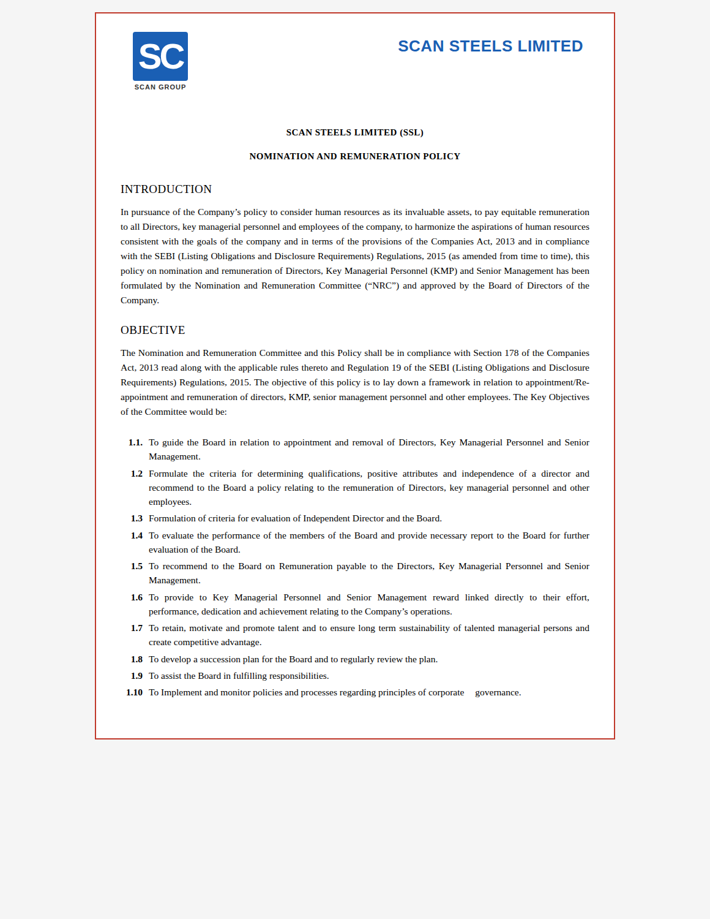SC
SCAN GROUP
SCAN STEELS LIMITED
SCAN STEELS LIMITED (SSL)
NOMINATION AND REMUNERATION POLICY
INTRODUCTION
In pursuance of the Company’s policy to consider human resources as its invaluable assets, to pay equitable remuneration to all Directors, key managerial personnel and employees of the company, to harmonize the aspirations of human resources consistent with the goals of the company and in terms of the provisions of the Companies Act, 2013 and in compliance with the SEBI (Listing Obligations and Disclosure Requirements) Regulations, 2015 (as amended from time to time), this policy on nomination and remuneration of Directors, Key Managerial Personnel (KMP) and Senior Management has been formulated by the Nomination and Remuneration Committee (“NRC”) and approved by the Board of Directors of the Company.
OBJECTIVE
The Nomination and Remuneration Committee and this Policy shall be in compliance with Section 178 of the Companies Act, 2013 read along with the applicable rules thereto and Regulation 19 of the SEBI (Listing Obligations and Disclosure Requirements) Regulations, 2015. The objective of this policy is to lay down a framework in relation to appointment/Re-appointment and remuneration of directors, KMP, senior management personnel and other employees. The Key Objectives of the Committee would be:
1.1. To guide the Board in relation to appointment and removal of Directors, Key Managerial Personnel and Senior Management.
1.2 Formulate the criteria for determining qualifications, positive attributes and independence of a director and recommend to the Board a policy relating to the remuneration of Directors, key managerial personnel and other employees.
1.3 Formulation of criteria for evaluation of Independent Director and the Board.
1.4 To evaluate the performance of the members of the Board and provide necessary report to the Board for further evaluation of the Board.
1.5 To recommend to the Board on Remuneration payable to the Directors, Key Managerial Personnel and Senior Management.
1.6 To provide to Key Managerial Personnel and Senior Management reward linked directly to their effort, performance, dedication and achievement relating to the Company’s operations.
1.7 To retain, motivate and promote talent and to ensure long term sustainability of talented managerial persons and create competitive advantage.
1.8 To develop a succession plan for the Board and to regularly review the plan.
1.9 To assist the Board in fulfilling responsibilities.
1.10 To Implement and monitor policies and processes regarding principles of corporate governance.